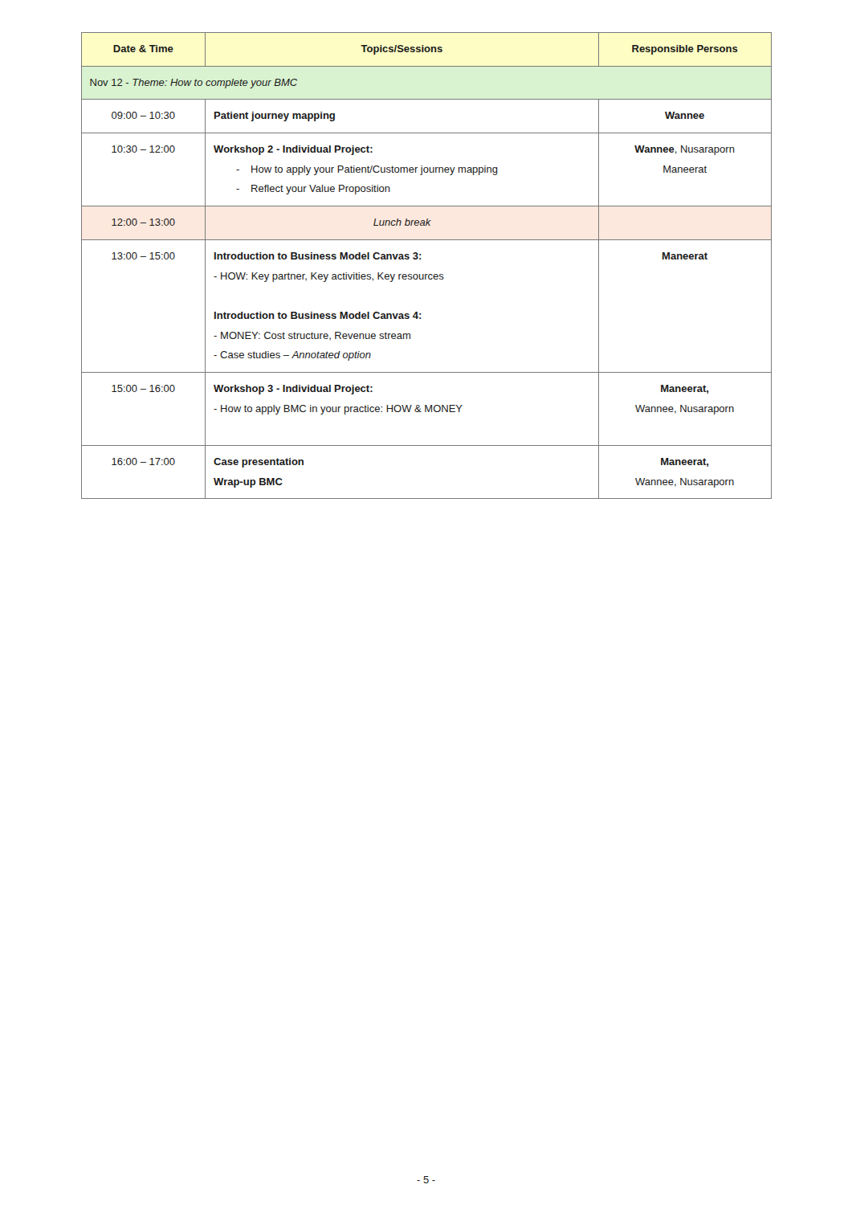| Date & Time | Topics/Sessions | Responsible Persons |
| --- | --- | --- |
| Nov 12 - Theme: How to complete your BMC |
| 09:00 – 10:30 | Patient journey mapping | Wannee |
| 10:30 – 12:00 | Workshop 2 - Individual Project: How to apply your Patient/Customer journey mapping Reflect your Value Proposition | Wannee , Nusaraporn Maneerat |
| 12:00 – 13:00 | Lunch break | |
| 13:00 – 15:00 | Introduction to Business Model Canvas 3: - HOW: Key partner, Key activities, Key resources Introduction to Business Model Canvas 4: - MONEY: Cost structure, Revenue stream - Case studies – Annotated option | Maneerat |
| 15:00 – 16:00 | Workshop 3 - Individual Project: - How to apply BMC in your practice: HOW & MONEY | Maneerat, Wannee, Nusaraporn |
| 16:00 – 17:00 | Case presentation Wrap-up BMC | Maneerat, Wannee, Nusaraporn |
- 5 -